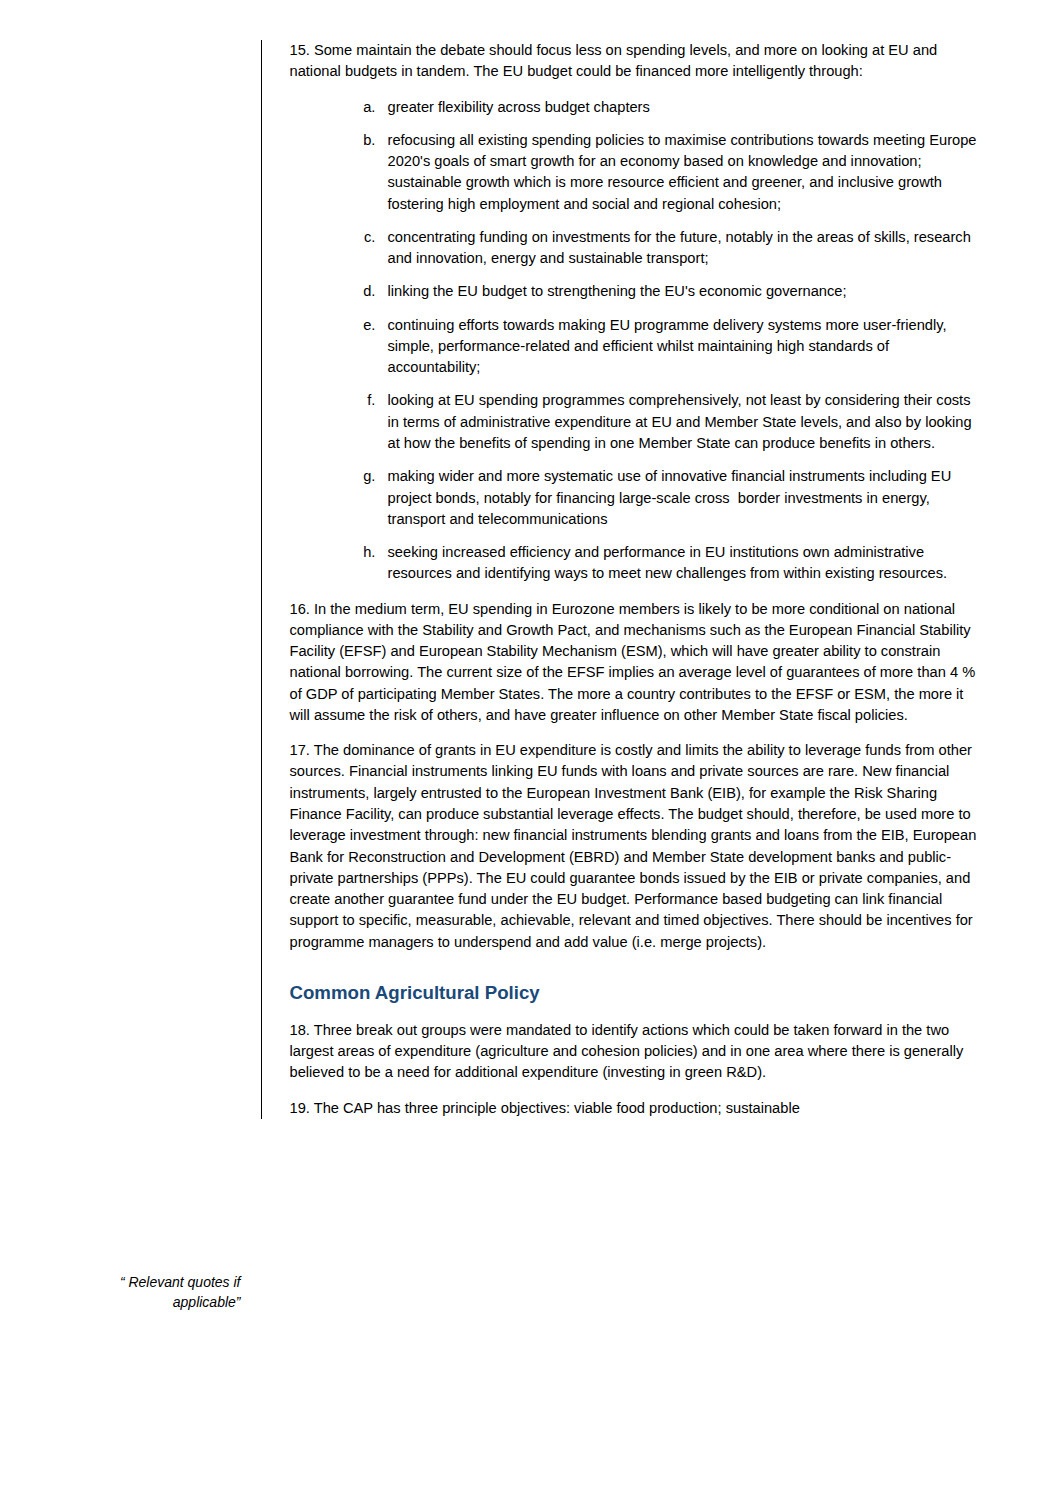15. Some maintain the debate should focus less on spending levels, and more on looking at EU and national budgets in tandem. The EU budget could be financed more intelligently through:
greater flexibility across budget chapters
refocusing all existing spending policies to maximise contributions towards meeting Europe 2020's goals of smart growth for an economy based on knowledge and innovation; sustainable growth which is more resource efficient and greener, and inclusive growth fostering high employment and social and regional cohesion;
concentrating funding on investments for the future, notably in the areas of skills, research and innovation, energy and sustainable transport;
linking the EU budget to strengthening the EU's economic governance;
continuing efforts towards making EU programme delivery systems more user-friendly, simple, performance-related and efficient whilst maintaining high standards of accountability;
looking at EU spending programmes comprehensively, not least by considering their costs in terms of administrative expenditure at EU and Member State levels, and also by looking at how the benefits of spending in one Member State can produce benefits in others.
making wider and more systematic use of innovative financial instruments including EU project bonds, notably for financing large-scale cross border investments in energy, transport and telecommunications
seeking increased efficiency and performance in EU institutions own administrative resources and identifying ways to meet new challenges from within existing resources.
16. In the medium term, EU spending in Eurozone members is likely to be more conditional on national compliance with the Stability and Growth Pact, and mechanisms such as the European Financial Stability Facility (EFSF) and European Stability Mechanism (ESM), which will have greater ability to constrain national borrowing. The current size of the EFSF implies an average level of guarantees of more than 4 % of GDP of participating Member States. The more a country contributes to the EFSF or ESM, the more it will assume the risk of others, and have greater influence on other Member State fiscal policies.
17. The dominance of grants in EU expenditure is costly and limits the ability to leverage funds from other sources. Financial instruments linking EU funds with loans and private sources are rare. New financial instruments, largely entrusted to the European Investment Bank (EIB), for example the Risk Sharing Finance Facility, can produce substantial leverage effects. The budget should, therefore, be used more to leverage investment through: new financial instruments blending grants and loans from the EIB, European Bank for Reconstruction and Development (EBRD) and Member State development banks and public-private partnerships (PPPs). The EU could guarantee bonds issued by the EIB or private companies, and create another guarantee fund under the EU budget. Performance based budgeting can link financial support to specific, measurable, achievable, relevant and timed objectives. There should be incentives for programme managers to underspend and add value (i.e. merge projects).
Common Agricultural Policy
18. Three break out groups were mandated to identify actions which could be taken forward in the two largest areas of expenditure (agriculture and cohesion policies) and in one area where there is generally believed to be a need for additional expenditure (investing in green R&D).
19. The CAP has three principle objectives: viable food production; sustainable
“ Relevant quotes if applicable”